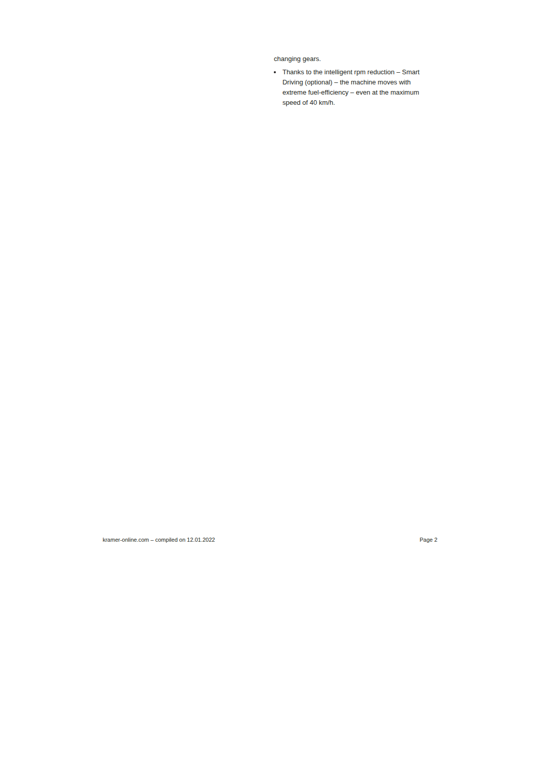changing gears.
Thanks to the intelligent rpm reduction – Smart Driving (optional) – the machine moves with extreme fuel-efficiency – even at the maximum speed of 40 km/h.
kramer-online.com – compiled on 12.01.2022
Page 2